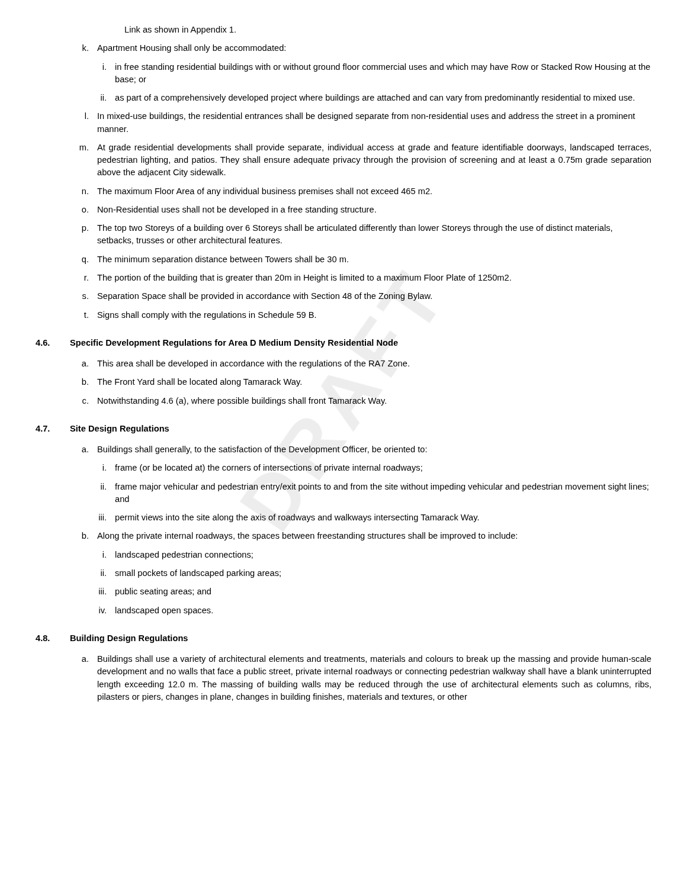DRAFT
Link as shown in Appendix 1.
k.
Apartment Housing shall only be accommodated:
i.
in free standing residential buildings with or without ground floor commercial uses and which may have Row or Stacked Row Housing at the base; or
ii.
as part of a comprehensively developed project where buildings are attached and can vary from predominantly residential to mixed use.
l.
In mixed-use buildings, the residential entrances shall be designed separate from non-residential uses and address the street in a prominent manner.
m.
At grade residential developments shall provide separate, individual access at grade and feature identifiable doorways, landscaped terraces, pedestrian lighting, and patios. They shall ensure adequate privacy through the provision of screening and at least a 0.75m grade separation above the adjacent City sidewalk.
n.
The maximum Floor Area of any individual business premises shall not exceed 465 m2.
o.
Non-Residential uses shall not be developed in a free standing structure.
p.
The top two Storeys of a building over 6 Storeys shall be articulated differently than lower Storeys through the use of distinct materials, setbacks, trusses or other architectural features.
q.
The minimum separation distance between Towers shall be 30 m.
r.
The portion of the building that is greater than 20m in Height is limited to a maximum Floor Plate of 1250m2.
s.
Separation Space shall be provided in accordance with Section 48 of the Zoning Bylaw.
t.
Signs shall comply with the regulations in Schedule 59 B.
4.6. Specific Development Regulations for Area D Medium Density Residential Node
a.
This area shall be developed in accordance with the regulations of the RA7 Zone.
b.
The Front Yard shall be located along Tamarack Way.
c.
Notwithstanding 4.6 (a), where possible buildings shall front Tamarack Way.
4.7. Site Design Regulations
a.
Buildings shall generally, to the satisfaction of the Development Officer, be oriented to:
i.
frame (or be located at) the corners of intersections of private internal roadways;
ii.
frame major vehicular and pedestrian entry/exit points to and from the site without impeding vehicular and pedestrian movement sight lines; and
iii.
permit views into the site along the axis of roadways and walkways intersecting Tamarack Way.
b.
Along the private internal roadways, the spaces between freestanding structures shall be improved to include:
i.
landscaped pedestrian connections;
ii.
small pockets of landscaped parking areas;
iii.
public seating areas; and
iv.
landscaped open spaces.
4.8. Building Design Regulations
a.
Buildings shall use a variety of architectural elements and treatments, materials and colours to break up the massing and provide human-scale development and no walls that face a public street, private internal roadways or connecting pedestrian walkway shall have a blank uninterrupted length exceeding 12.0 m. The massing of building walls may be reduced through the use of architectural elements such as columns, ribs, pilasters or piers, changes in plane, changes in building finishes, materials and textures, or other